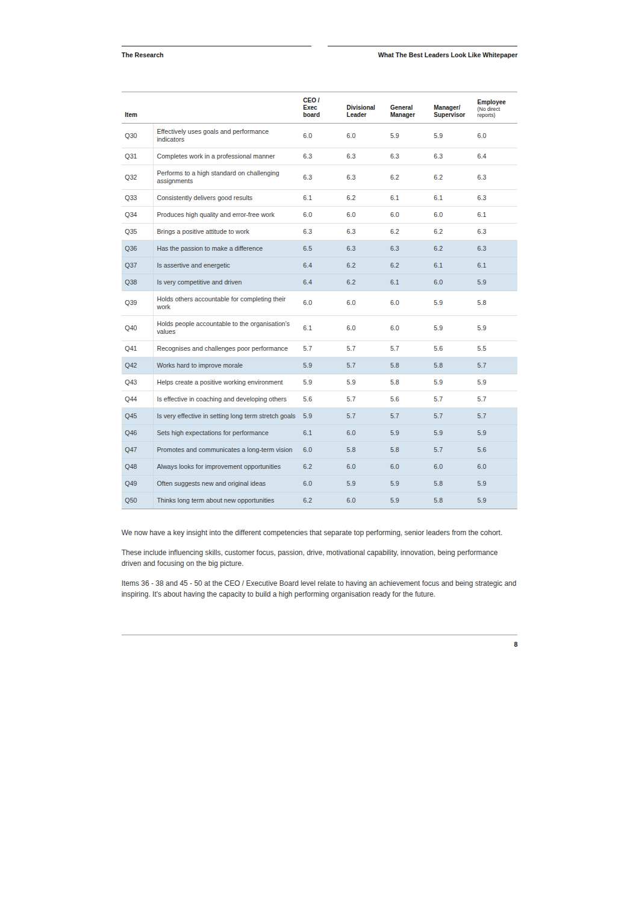The Research
What The Best Leaders Look Like Whitepaper
| Item | | CEO / Exec board | Divisional Leader | General Manager | Manager/ Supervisor | Employee (No direct reports) |
| --- | --- | --- | --- | --- | --- | --- |
| Q30 | Effectively uses goals and performance indicators | 6.0 | 6.0 | 5.9 | 5.9 | 6.0 |
| Q31 | Completes work in a professional manner | 6.3 | 6.3 | 6.3 | 6.3 | 6.4 |
| Q32 | Performs to a high standard on challenging assignments | 6.3 | 6.3 | 6.2 | 6.2 | 6.3 |
| Q33 | Consistently delivers good results | 6.1 | 6.2 | 6.1 | 6.1 | 6.3 |
| Q34 | Produces high quality and error-free work | 6.0 | 6.0 | 6.0 | 6.0 | 6.1 |
| Q35 | Brings a positive attitude to work | 6.3 | 6.3 | 6.2 | 6.2 | 6.3 |
| Q36 | Has the passion to make a difference | 6.5 | 6.3 | 6.3 | 6.2 | 6.3 |
| Q37 | Is assertive and energetic | 6.4 | 6.2 | 6.2 | 6.1 | 6.1 |
| Q38 | Is very competitive and driven | 6.4 | 6.2 | 6.1 | 6.0 | 5.9 |
| Q39 | Holds others accountable for completing their work | 6.0 | 6.0 | 6.0 | 5.9 | 5.8 |
| Q40 | Holds people accountable to the organisation's values | 6.1 | 6.0 | 6.0 | 5.9 | 5.9 |
| Q41 | Recognises and challenges poor performance | 5.7 | 5.7 | 5.7 | 5.6 | 5.5 |
| Q42 | Works hard to improve morale | 5.9 | 5.7 | 5.8 | 5.8 | 5.7 |
| Q43 | Helps create a positive working environment | 5.9 | 5.9 | 5.8 | 5.9 | 5.9 |
| Q44 | Is effective in coaching and developing others | 5.6 | 5.7 | 5.6 | 5.7 | 5.7 |
| Q45 | Is very effective in setting long term stretch goals | 5.9 | 5.7 | 5.7 | 5.7 | 5.7 |
| Q46 | Sets high expectations for performance | 6.1 | 6.0 | 5.9 | 5.9 | 5.9 |
| Q47 | Promotes and communicates a long-term vision | 6.0 | 5.8 | 5.8 | 5.7 | 5.6 |
| Q48 | Always looks for improvement opportunities | 6.2 | 6.0 | 6.0 | 6.0 | 6.0 |
| Q49 | Often suggests new and original ideas | 6.0 | 5.9 | 5.9 | 5.8 | 5.9 |
| Q50 | Thinks long term about new opportunities | 6.2 | 6.0 | 5.9 | 5.8 | 5.9 |
We now have a key insight into the different competencies that separate top performing, senior leaders from the cohort.
These include influencing skills, customer focus, passion, drive, motivational capability, innovation, being performance driven and focusing on the big picture.
Items 36 - 38 and 45 - 50 at the CEO / Executive Board level relate to having an achievement focus and being strategic and inspiring. It's about having the capacity to build a high performing organisation ready for the future.
8